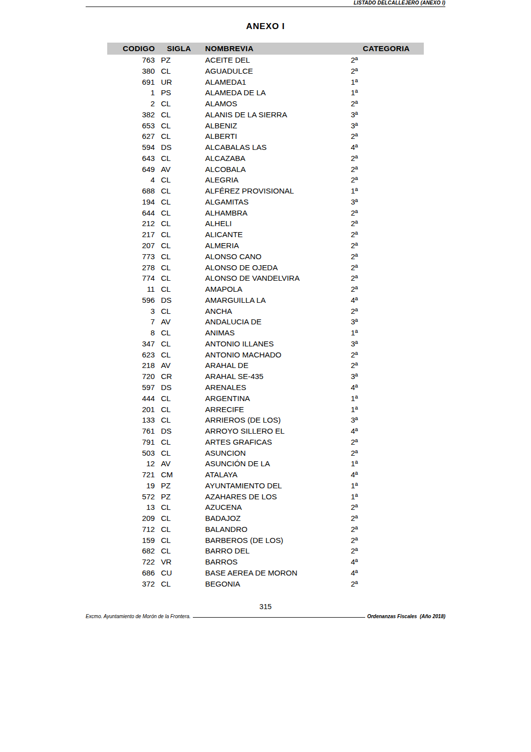LISTADO DELCALLEJERO (ANEXO I)
ANEXO I
| CODIGO | SIGLA | NOMBREVIA | CATEGORIA |
| --- | --- | --- | --- |
| 763 | PZ | ACEITE DEL | 2ª |
| 380 | CL | AGUADULCE | 2ª |
| 691 | UR | ALAMEDA1 | 1ª |
| 1 | PS | ALAMEDA DE LA | 1ª |
| 2 | CL | ALAMOS | 2ª |
| 382 | CL | ALANIS DE LA SIERRA | 3ª |
| 653 | CL | ALBENIZ | 3ª |
| 627 | CL | ALBERTI | 2ª |
| 594 | DS | ALCABALAS LAS | 4ª |
| 643 | CL | ALCAZABA | 2ª |
| 649 | AV | ALCOBALA | 2ª |
| 4 | CL | ALEGRIA | 2ª |
| 688 | CL | ALFÉREZ PROVISIONAL | 1ª |
| 194 | CL | ALGAMITAS | 3ª |
| 644 | CL | ALHAMBRA | 2ª |
| 212 | CL | ALHELI | 2ª |
| 217 | CL | ALICANTE | 2ª |
| 207 | CL | ALMERIA | 2ª |
| 773 | CL | ALONSO CANO | 2ª |
| 278 | CL | ALONSO DE OJEDA | 2ª |
| 774 | CL | ALONSO DE VANDELVIRA | 2ª |
| 11 | CL | AMAPOLA | 2ª |
| 596 | DS | AMARGUILLA LA | 4ª |
| 3 | CL | ANCHA | 2ª |
| 7 | AV | ANDALUCIA DE | 3ª |
| 8 | CL | ANIMAS | 1ª |
| 347 | CL | ANTONIO ILLANES | 3ª |
| 623 | CL | ANTONIO MACHADO | 2ª |
| 218 | AV | ARAHAL DE | 2ª |
| 720 | CR | ARAHAL SE-435 | 3ª |
| 597 | DS | ARENALES | 4ª |
| 444 | CL | ARGENTINA | 1ª |
| 201 | CL | ARRECIFE | 1ª |
| 133 | CL | ARRIEROS (DE LOS) | 3ª |
| 761 | DS | ARROYO SILLERO EL | 4ª |
| 791 | CL | ARTES GRAFICAS | 2ª |
| 503 | CL | ASUNCION | 2ª |
| 12 | AV | ASUNCIÓN DE LA | 1ª |
| 721 | CM | ATALAYA | 4ª |
| 19 | PZ | AYUNTAMIENTO DEL | 1ª |
| 572 | PZ | AZAHARES DE LOS | 1ª |
| 13 | CL | AZUCENA | 2ª |
| 209 | CL | BADAJOZ | 2ª |
| 712 | CL | BALANDRO | 2ª |
| 159 | CL | BARBEROS (DE LOS) | 2ª |
| 682 | CL | BARRO DEL | 2ª |
| 722 | VR | BARROS | 4ª |
| 686 | CU | BASE AEREA DE MORON | 4ª |
| 372 | CL | BEGONIA | 2ª |
315
Excmo. Ayuntamiento de Morón de la Frontera. Ordenanzas Fiscales (Año 2018)